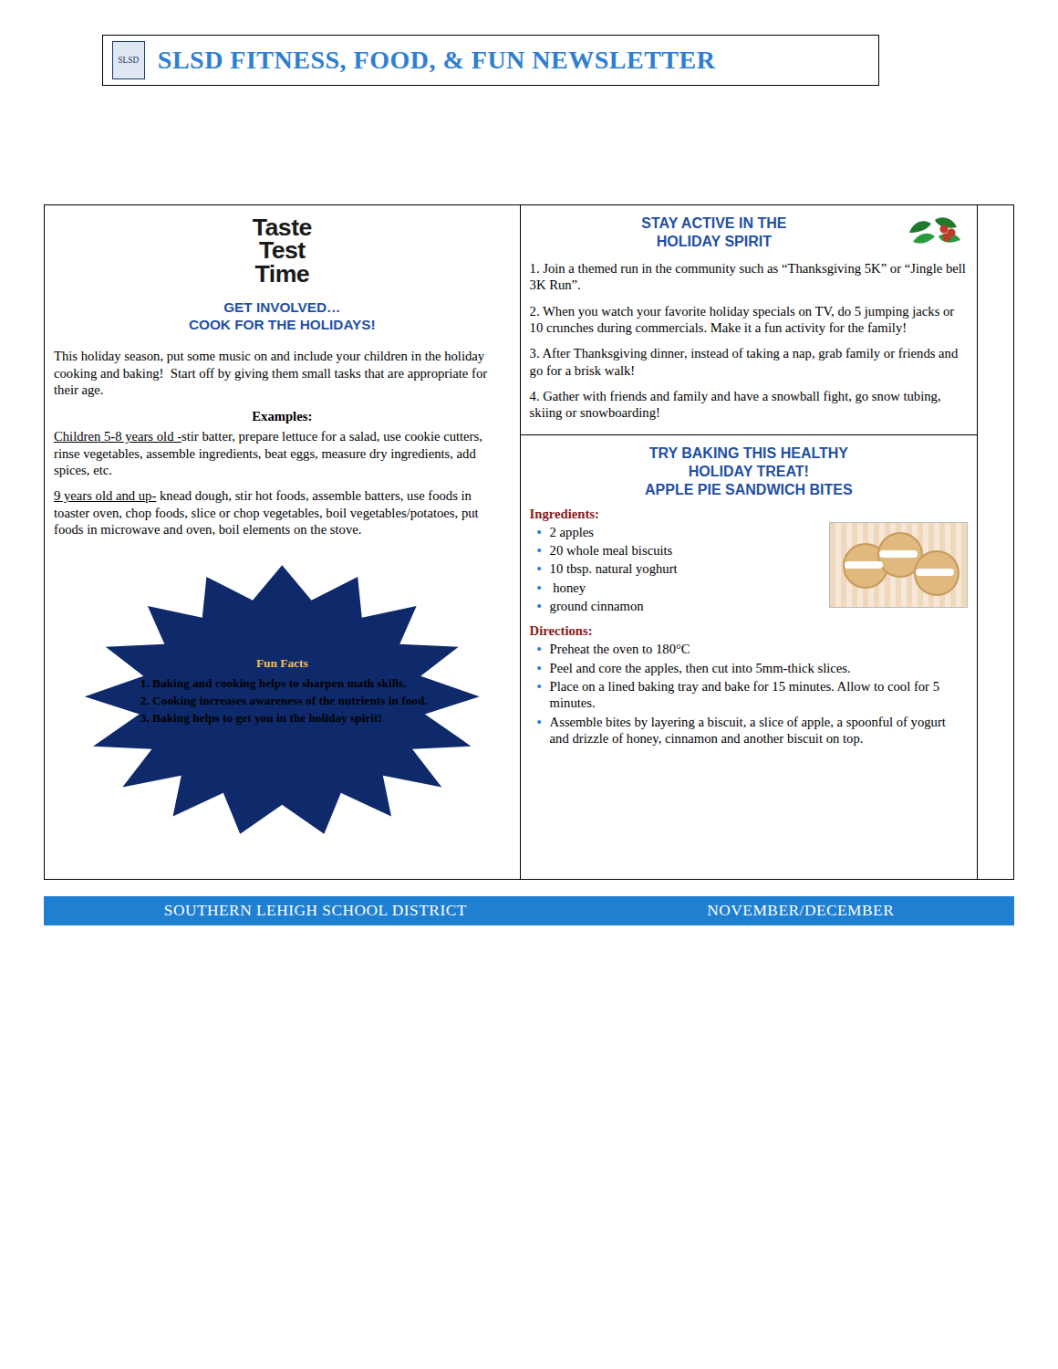SLSD
SLSD FITNESS, FOOD, & FUN NEWSLETTER
| Taste Test Time GET INVOLVED… COOK FOR THE HOLIDAYS! This holiday season, put some music on and include your children in the holiday cooking and baking! Start off by giving them small tasks that are appropriate for their age. Examples: Children 5-8 years old - stir batter, prepare lettuce for a salad, use cookie cutters, rinse vegetables, assemble ingredients, beat eggs, measure dry ingredients, add spices, etc. 9 years old and up- knead dough, stir hot foods, assemble batters, use foods in toaster oven, chop foods, slice or chop vegetables, boil vegetables/potatoes, put foods in microwave and oven, boil elements on the stove. Fun Facts Baking and cooking helps to sharpen math skills. Cooking increases awareness of the nutrients in food. Baking helps to get you in the holiday spirit! | STAY ACTIVE IN THE HOLIDAY SPIRIT 1. Join a themed run in the community such as “Thanksgiving 5K” or “Jingle bell 3K Run”. 2. When you watch your favorite holiday specials on TV, do 5 jumping jacks or 10 crunches during commercials. Make it a fun activity for the family! 3. After Thanksgiving dinner, instead of taking a nap, grab family or friends and go for a brisk walk! 4. Gather with friends and family and have a snowball fight, go snow tubing, skiing or snowboarding! TRY BAKING THIS HEALTHY HOLIDAY TREAT! APPLE PIE SANDWICH BITES Ingredients: 2 apples 20 whole meal biscuits 10 tbsp. natural yoghurt honey ground cinnamon Directions: Preheat the oven to 180°C Peel and core the apples, then cut into 5mm-thick slices. Place on a lined baking tray and bake for 15 minutes. Allow to cool for 5 minutes. Assemble bites by layering a biscuit, a slice of apple, a spoonful of yogurt and drizzle of honey, cinnamon and another biscuit on top. | |
SOUTHERN LEHIGH SCHOOL DISTRICT NOVEMBER/DECEMBER